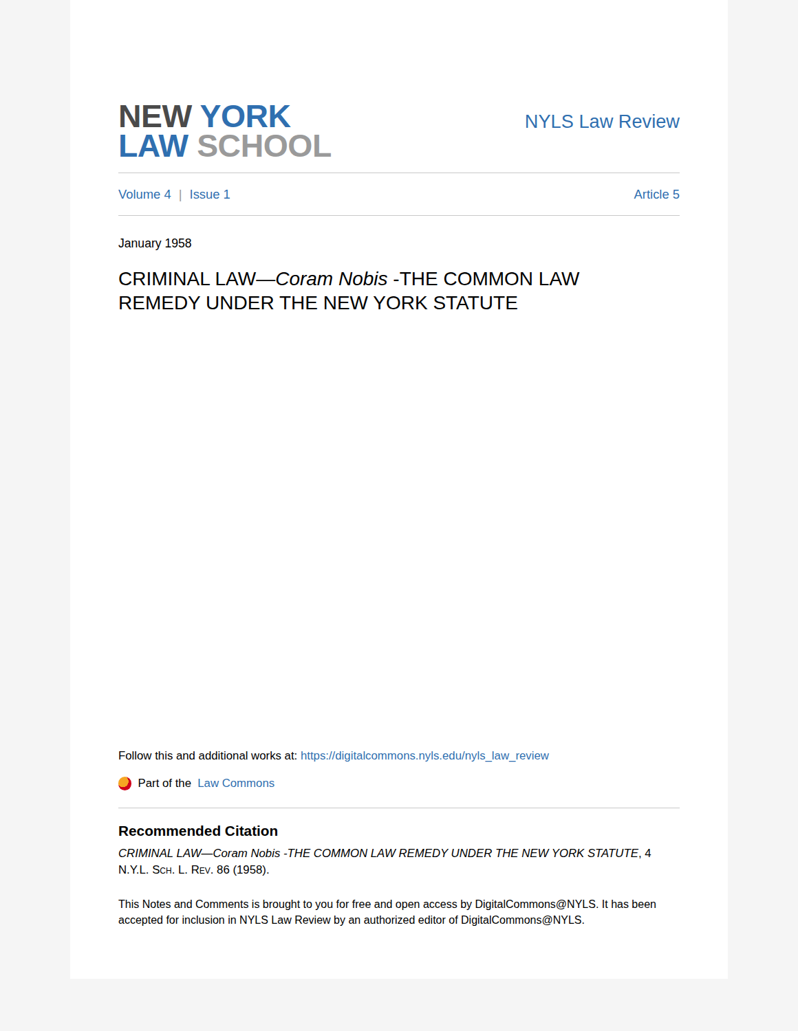NEW YORK
LAW SCHOOL
NYLS Law Review
Volume 4 Issue 1
Article 5
January 1958
CRIMINAL LAW—Coram Nobis -THE COMMON LAW REMEDY UNDER THE NEW YORK STATUTE
Follow this and additional works at: https://digitalcommons.nyls.edu/nyls_law_review
Part of the Law Commons
Recommended Citation
CRIMINAL LAW—Coram Nobis -THE COMMON LAW REMEDY UNDER THE NEW YORK STATUTE, 4 N.Y.L. Sch. L. Rev. 86 (1958).
This Notes and Comments is brought to you for free and open access by DigitalCommons@NYLS. It has been accepted for inclusion in NYLS Law Review by an authorized editor of DigitalCommons@NYLS.